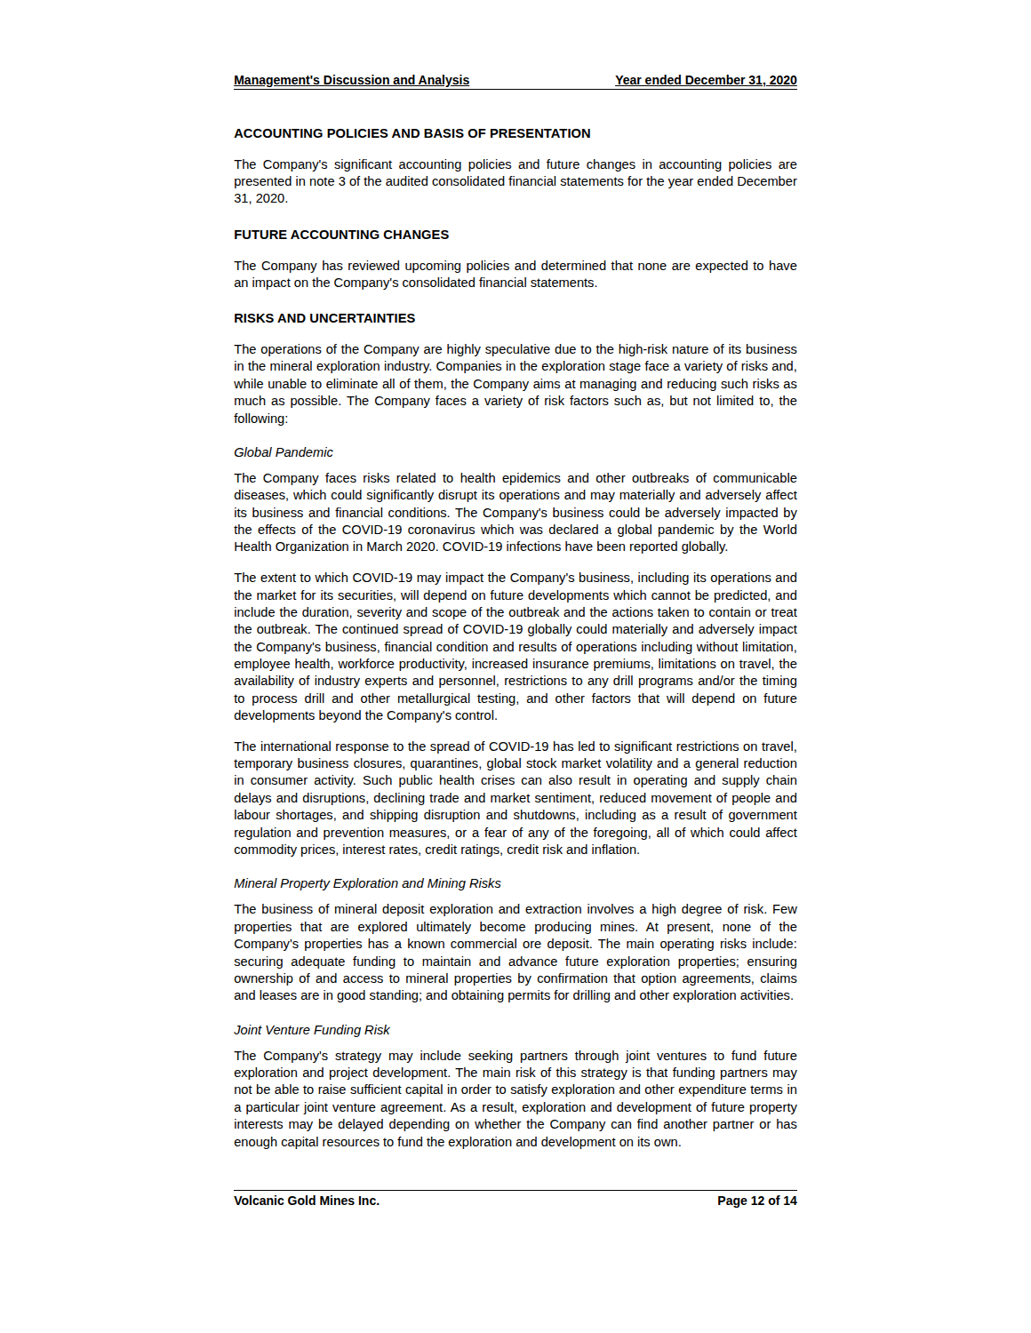Management's Discussion and Analysis Year ended December 31, 2020
ACCOUNTING POLICIES AND BASIS OF PRESENTATION
The Company's significant accounting policies and future changes in accounting policies are presented in note 3 of the audited consolidated financial statements for the year ended December 31, 2020.
FUTURE ACCOUNTING CHANGES
The Company has reviewed upcoming policies and determined that none are expected to have an impact on the Company's consolidated financial statements.
RISKS AND UNCERTAINTIES
The operations of the Company are highly speculative due to the high-risk nature of its business in the mineral exploration industry. Companies in the exploration stage face a variety of risks and, while unable to eliminate all of them, the Company aims at managing and reducing such risks as much as possible. The Company faces a variety of risk factors such as, but not limited to, the following:
Global Pandemic
The Company faces risks related to health epidemics and other outbreaks of communicable diseases, which could significantly disrupt its operations and may materially and adversely affect its business and financial conditions. The Company's business could be adversely impacted by the effects of the COVID-19 coronavirus which was declared a global pandemic by the World Health Organization in March 2020. COVID-19 infections have been reported globally.
The extent to which COVID-19 may impact the Company's business, including its operations and the market for its securities, will depend on future developments which cannot be predicted, and include the duration, severity and scope of the outbreak and the actions taken to contain or treat the outbreak. The continued spread of COVID-19 globally could materially and adversely impact the Company's business, financial condition and results of operations including without limitation, employee health, workforce productivity, increased insurance premiums, limitations on travel, the availability of industry experts and personnel, restrictions to any drill programs and/or the timing to process drill and other metallurgical testing, and other factors that will depend on future developments beyond the Company's control.
The international response to the spread of COVID-19 has led to significant restrictions on travel, temporary business closures, quarantines, global stock market volatility and a general reduction in consumer activity. Such public health crises can also result in operating and supply chain delays and disruptions, declining trade and market sentiment, reduced movement of people and labour shortages, and shipping disruption and shutdowns, including as a result of government regulation and prevention measures, or a fear of any of the foregoing, all of which could affect commodity prices, interest rates, credit ratings, credit risk and inflation.
Mineral Property Exploration and Mining Risks
The business of mineral deposit exploration and extraction involves a high degree of risk. Few properties that are explored ultimately become producing mines. At present, none of the Company's properties has a known commercial ore deposit. The main operating risks include: securing adequate funding to maintain and advance future exploration properties; ensuring ownership of and access to mineral properties by confirmation that option agreements, claims and leases are in good standing; and obtaining permits for drilling and other exploration activities.
Joint Venture Funding Risk
The Company's strategy may include seeking partners through joint ventures to fund future exploration and project development. The main risk of this strategy is that funding partners may not be able to raise sufficient capital in order to satisfy exploration and other expenditure terms in a particular joint venture agreement. As a result, exploration and development of future property interests may be delayed depending on whether the Company can find another partner or has enough capital resources to fund the exploration and development on its own.
Volcanic Gold Mines Inc. Page 12 of 14